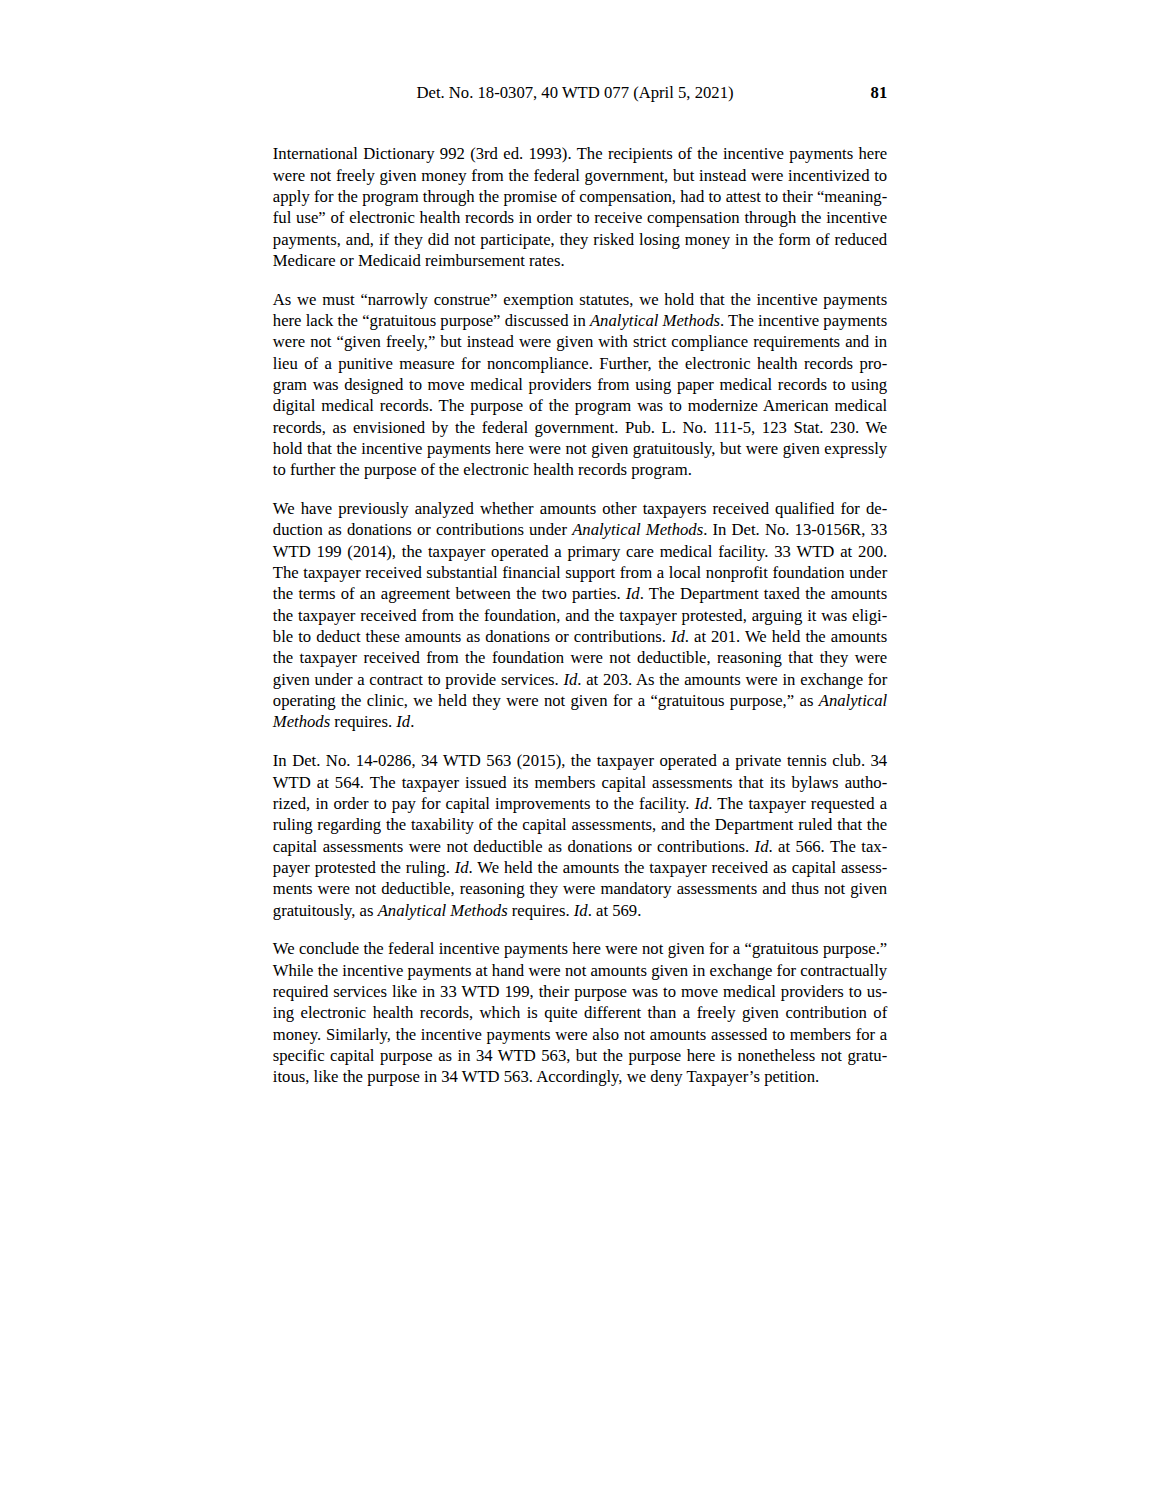Det. No. 18-0307, 40 WTD 077 (April 5, 2021) 81
International Dictionary 992 (3rd ed. 1993). The recipients of the incentive payments here were not freely given money from the federal government, but instead were incentivized to apply for the program through the promise of compensation, had to attest to their “meaningful use” of electronic health records in order to receive compensation through the incentive payments, and, if they did not participate, they risked losing money in the form of reduced Medicare or Medicaid reimbursement rates.
As we must “narrowly construe” exemption statutes, we hold that the incentive payments here lack the “gratuitous purpose” discussed in Analytical Methods. The incentive payments were not “given freely,” but instead were given with strict compliance requirements and in lieu of a punitive measure for noncompliance. Further, the electronic health records program was designed to move medical providers from using paper medical records to using digital medical records. The purpose of the program was to modernize American medical records, as envisioned by the federal government. Pub. L. No. 111-5, 123 Stat. 230. We hold that the incentive payments here were not given gratuitously, but were given expressly to further the purpose of the electronic health records program.
We have previously analyzed whether amounts other taxpayers received qualified for deduction as donations or contributions under Analytical Methods. In Det. No. 13-0156R, 33 WTD 199 (2014), the taxpayer operated a primary care medical facility. 33 WTD at 200. The taxpayer received substantial financial support from a local nonprofit foundation under the terms of an agreement between the two parties. Id. The Department taxed the amounts the taxpayer received from the foundation, and the taxpayer protested, arguing it was eligible to deduct these amounts as donations or contributions. Id. at 201. We held the amounts the taxpayer received from the foundation were not deductible, reasoning that they were given under a contract to provide services. Id. at 203. As the amounts were in exchange for operating the clinic, we held they were not given for a “gratuitous purpose,” as Analytical Methods requires. Id.
In Det. No. 14-0286, 34 WTD 563 (2015), the taxpayer operated a private tennis club. 34 WTD at 564. The taxpayer issued its members capital assessments that its bylaws authorized, in order to pay for capital improvements to the facility. Id. The taxpayer requested a ruling regarding the taxability of the capital assessments, and the Department ruled that the capital assessments were not deductible as donations or contributions. Id. at 566. The taxpayer protested the ruling. Id. We held the amounts the taxpayer received as capital assessments were not deductible, reasoning they were mandatory assessments and thus not given gratuitously, as Analytical Methods requires. Id. at 569.
We conclude the federal incentive payments here were not given for a “gratuitous purpose.” While the incentive payments at hand were not amounts given in exchange for contractually required services like in 33 WTD 199, their purpose was to move medical providers to using electronic health records, which is quite different than a freely given contribution of money. Similarly, the incentive payments were also not amounts assessed to members for a specific capital purpose as in 34 WTD 563, but the purpose here is nonetheless not gratuitous, like the purpose in 34 WTD 563. Accordingly, we deny Taxpayer’s petition.